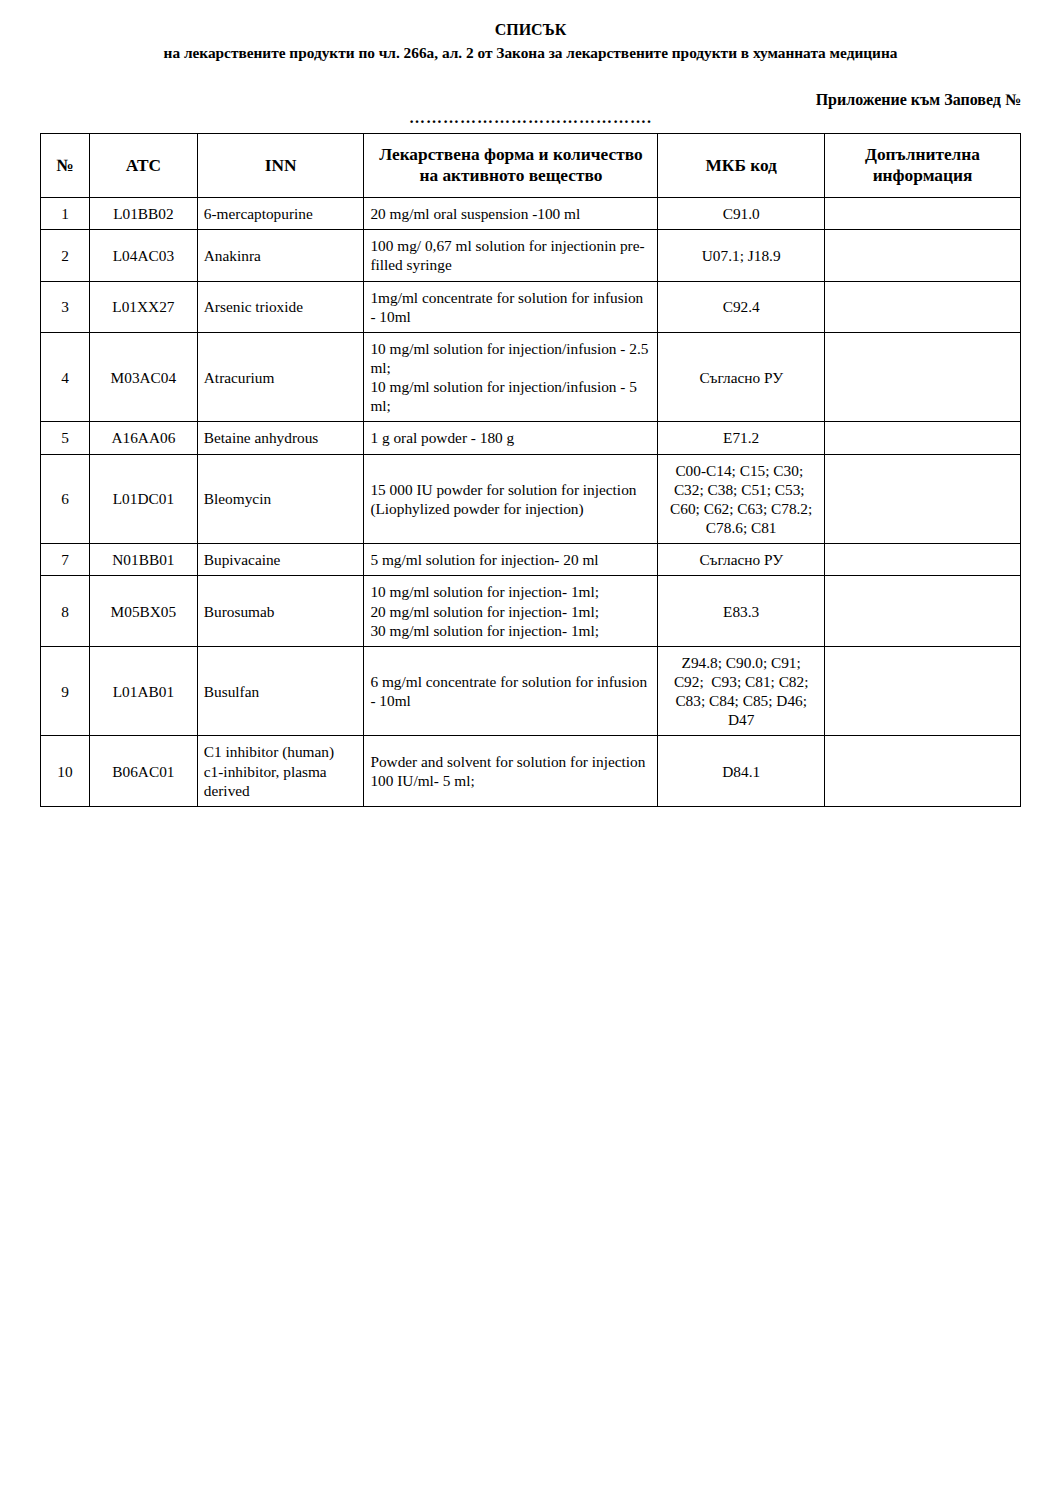СПИСЪК
на лекарствените продукти по чл. 266а, ал. 2 от Закона за лекарствените продукти в хуманната медицина
Приложение към Заповед №
…………………………………….
| № | ATC | INN | Лекарствена форма и количество на активното вещество | МКБ код | Допълнителна информация |
| --- | --- | --- | --- | --- | --- |
| 1 | L01BB02 | 6-mercaptopurine | 20 mg/ml oral suspension -100 ml | C91.0 | |
| 2 | L04AC03 | Anakinra | 100 mg/ 0,67 ml solution for injectionin pre-filled syringe | U07.1; J18.9 | |
| 3 | L01XX27 | Arsenic trioxide | 1mg/ml concentrate for solution for infusion - 10ml | C92.4 | |
| 4 | M03AC04 | Atracurium | 10 mg/ml solution for injection/infusion - 2.5 ml; 10 mg/ml solution for injection/infusion - 5 ml; | Съгласно РУ | |
| 5 | A16AA06 | Betaine anhydrous | 1 g oral powder - 180 g | E71.2 | |
| 6 | L01DC01 | Bleomycin | 15 000 IU powder for solution for injection (Liophylized powder for injection) | C00-C14; C15; C30; C32; C38; C51; C53; C60; C62; C63; C78.2; C78.6; C81 | |
| 7 | N01BB01 | Bupivacaine | 5 mg/ml solution for injection- 20 ml | Съгласно РУ | |
| 8 | M05BX05 | Burosumab | 10 mg/ml solution for injection- 1ml; 20 mg/ml solution for injection- 1ml; 30 mg/ml solution for injection- 1ml; | E83.3 | |
| 9 | L01AB01 | Busulfan | 6 mg/ml concentrate for solution for infusion - 10ml | Z94.8; C90.0; C91; C92; C93; C81; C82; C83; C84; C85; D46; D47 | |
| 10 | B06AC01 | C1 inhibitor (human) c1-inhibitor, plasma derived | Powder and solvent for solution for injection 100 IU/ml- 5 ml; | D84.1 | |